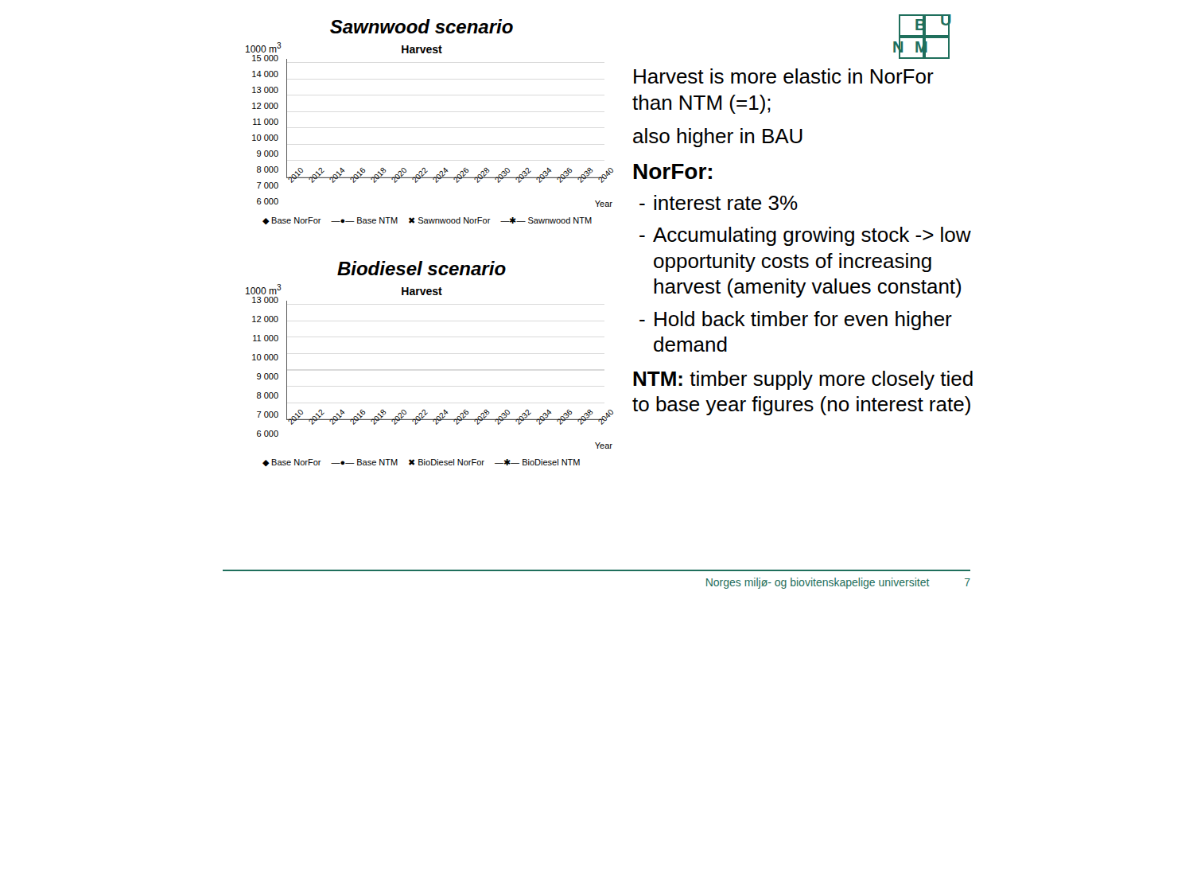N M B U
Sawnwood scenario
1000 m3
Harvest
15 000
14 000
13 000
12 000
11 000
10 000
9 000
8 000
7 000
6 000
2010 2012 2014 2016 2018 2020 2022 2024 2026 2028 2030 2032 2034 2036 2038 2040
Year
◆ Base NorFor —●— Base NTM ✖ Sawnwood NorFor —✱— Sawnwood NTM
Biodiesel scenario
1000 m3
Harvest
13 000
12 000
11 000
10 000
9 000
8 000
7 000
6 000
2010 2012 2014 2016 2018 2020 2022 2024 2026 2028 2030 2032 2034 2036 2038 2040
Year
◆ Base NorFor —●— Base NTM ✖ BioDiesel NorFor —✱— BioDiesel NTM
Harvest is more elastic in NorFor than NTM (=1);
also higher in BAU
NorFor:
interest rate 3%
Accumulating growing stock -> low opportunity costs of increasing harvest (amenity values constant)
Hold back timber for even higher demand
NTM: timber supply more closely tied to base year figures (no interest rate)
Norges miljø- og biovitenskapelige universitet 7